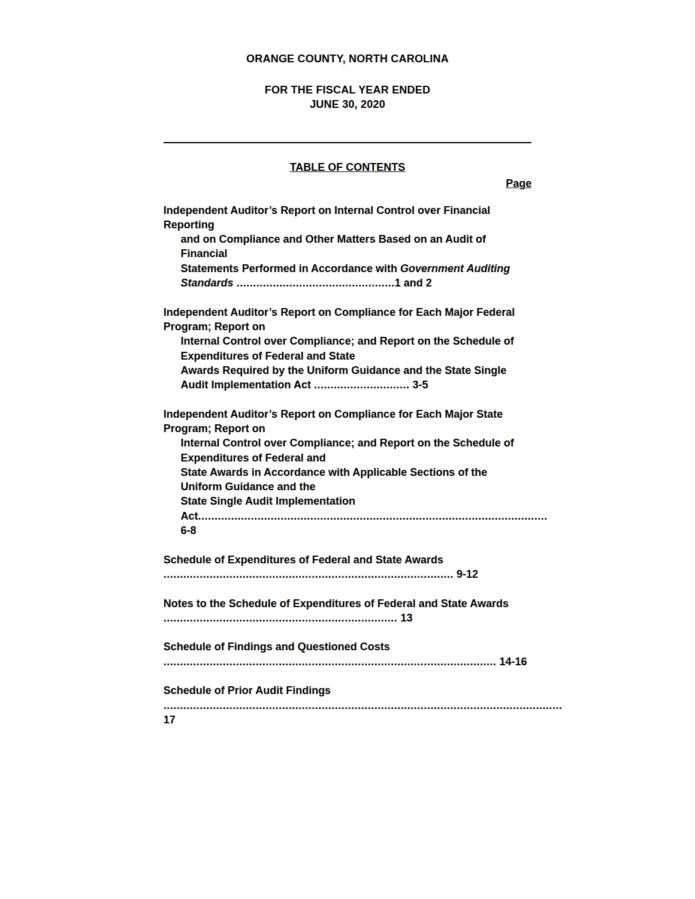ORANGE COUNTY, NORTH CAROLINA
FOR THE FISCAL YEAR ENDED
JUNE 30, 2020
TABLE OF CONTENTS
Page
Independent Auditor’s Report on Internal Control over Financial Reporting
and on Compliance and Other Matters Based on an Audit of Financial
Statements Performed in Accordance with Government Auditing Standards ................................................ 1 and 2
Independent Auditor’s Report on Compliance for Each Major Federal Program; Report on
Internal Control over Compliance; and Report on the Schedule of Expenditures of Federal and State
Awards Required by the Uniform Guidance and the State Single Audit Implementation Act ............................. 3-5
Independent Auditor’s Report on Compliance for Each Major State Program; Report on
Internal Control over Compliance; and Report on the Schedule of Expenditures of Federal and
State Awards in Accordance with Applicable Sections of the Uniform Guidance and the
State Single Audit Implementation Act.......................................................................................................... 6-8
Schedule of Expenditures of Federal and State Awards ........................................................................................ 9-12
Notes to the Schedule of Expenditures of Federal and State Awards ....................................................................... 13
Schedule of Findings and Questioned Costs ..................................................................................................... 14-16
Schedule of Prior Audit Findings ......................................................................................................................... 17